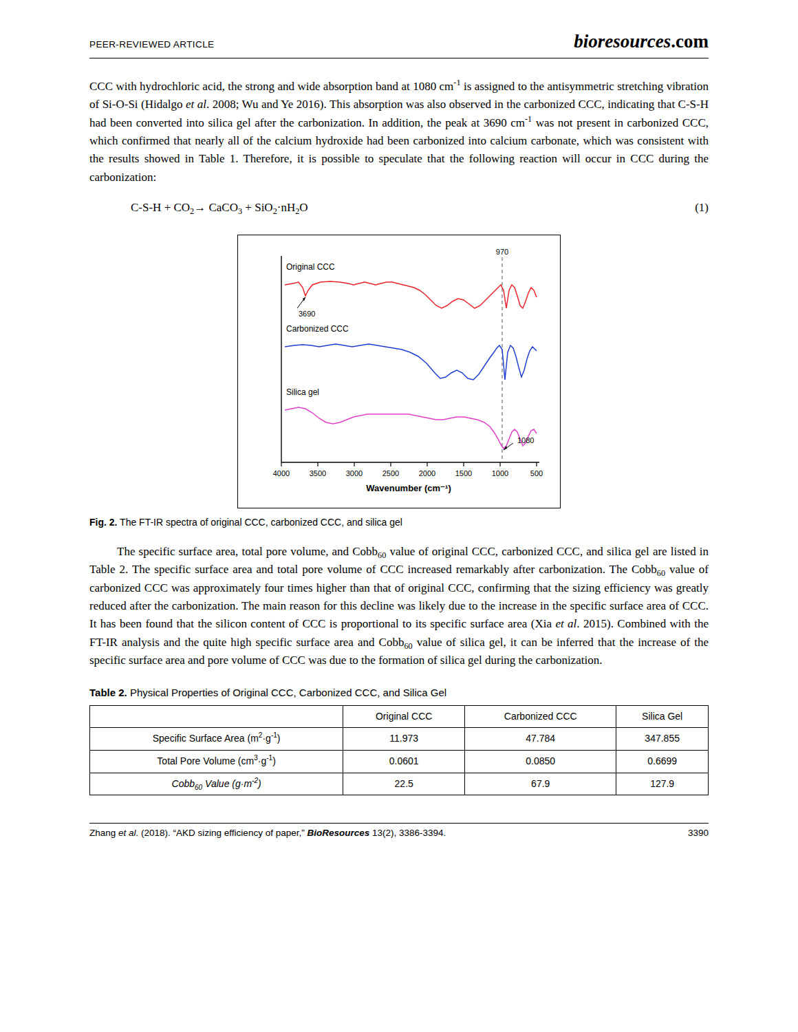PEER-REVIEWED ARTICLE
bioresources.com
CCC with hydrochloric acid, the strong and wide absorption band at 1080 cm-1 is assigned to the antisymmetric stretching vibration of Si-O-Si (Hidalgo et al. 2008; Wu and Ye 2016). This absorption was also observed in the carbonized CCC, indicating that C-S-H had been converted into silica gel after the carbonization. In addition, the peak at 3690 cm-1 was not present in carbonized CCC, which confirmed that nearly all of the calcium hydroxide had been carbonized into calcium carbonate, which was consistent with the results showed in Table 1. Therefore, it is possible to speculate that the following reaction will occur in CCC during the carbonization:
C-S-H + CO2→ CaCO3 + SiO2·nH2O (1)
4000 3500 3000 2500 2000 1500 1000 500 Wavenumber (cm⁻¹) 970 Original CCC 3690 Carbonized CCC Silica gel 1080
Fig. 2. The FT-IR spectra of original CCC, carbonized CCC, and silica gel
The specific surface area, total pore volume, and Cobb60 value of original CCC, carbonized CCC, and silica gel are listed in Table 2. The specific surface area and total pore volume of CCC increased remarkably after carbonization. The Cobb60 value of carbonized CCC was approximately four times higher than that of original CCC, confirming that the sizing efficiency was greatly reduced after the carbonization. The main reason for this decline was likely due to the increase in the specific surface area of CCC. It has been found that the silicon content of CCC is proportional to its specific surface area (Xia et al. 2015). Combined with the FT-IR analysis and the quite high specific surface area and Cobb60 value of silica gel, it can be inferred that the increase of the specific surface area and pore volume of CCC was due to the formation of silica gel during the carbonization.
Table 2. Physical Properties of Original CCC, Carbonized CCC, and Silica Gel
| | Original CCC | Carbonized CCC | Silica Gel |
| Specific Surface Area (m 2 ·g -1 ) | 11.973 | 47.784 | 347.855 |
| Total Pore Volume (cm 3 ·g -1 ) | 0.0601 | 0.0850 | 0.6699 |
| Cobb 60 Value (g·m -2 ) | 22.5 | 67.9 | 127.9 |
Zhang et al. (2018). “AKD sizing efficiency of paper,” BioResources 13(2), 3386-3394.
3390